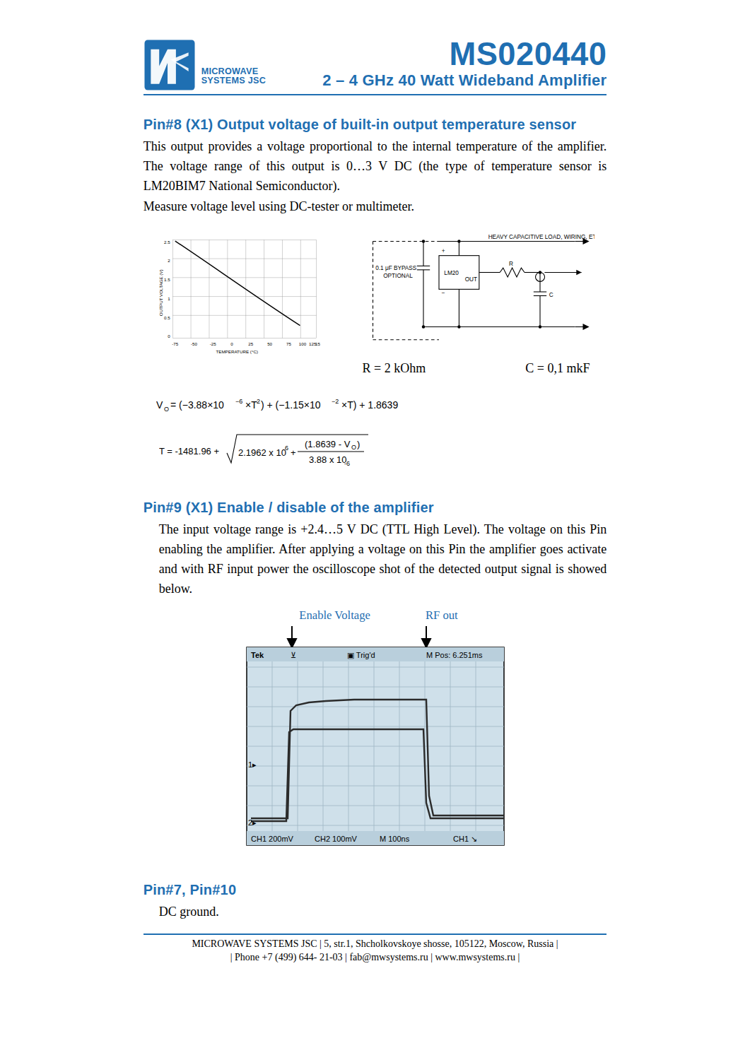MICROWAVE
SYSTEMS JSC
MS020440
2 – 4 GHz 40 Watt Wideband Amplifier
Pin#8 (X1) Output voltage of built-in output temperature sensor
This output provides a voltage proportional to the internal temperature of the amplifier. The voltage range of this output is 0…3 V DC (the type of temperature sensor is LM20BIM7 National Semiconductor).
Measure voltage level using DC-tester or multimeter.
2.5 2 1.5 1 0.5 0 -75 -50 -25 0 25 50 75 100 125 150 TEMPERATURE (°C) OUTPUT VOLTAGE (V) LM20 OUT + − R C HEAVY CAPACITIVE LOAD, WIRING, ETC. 0.1 μF BYPASS OPTIONAL
R = 2 kOhm C = 0,1 mkF
V O = (−3.88×10 −6 ×T 2 ) + (−1.15×10 −2 ×T) + 1.8639 T = -1481.96 + 2.1962 x 10 6 + (1.8639 - V O ) 3.88 x 10 -6
Pin#9 (X1) Enable / disable of the amplifier
The input voltage range is +2.4…5 V DC (TTL High Level). The voltage on this Pin enabling the amplifier. After applying a voltage on this Pin the amplifier goes activate and with RF input power the oscilloscope shot of the detected output signal is showed below.
Enable Voltage RF out
Tek ⊻ ▣ Trig'd M Pos: 6.251ms CH1 200mV CH2 100mV M 100ns CH1 ↘ 1▸ 2▸
Pin#7, Pin#10
DC ground.
MICROWAVE SYSTEMS JSC | 5, str.1, Shcholkovskoye shosse, 105122, Moscow, Russia |
| Phone +7 (499) 644- 21-03 | fab@mwsystems.ru | www.mwsystems.ru |